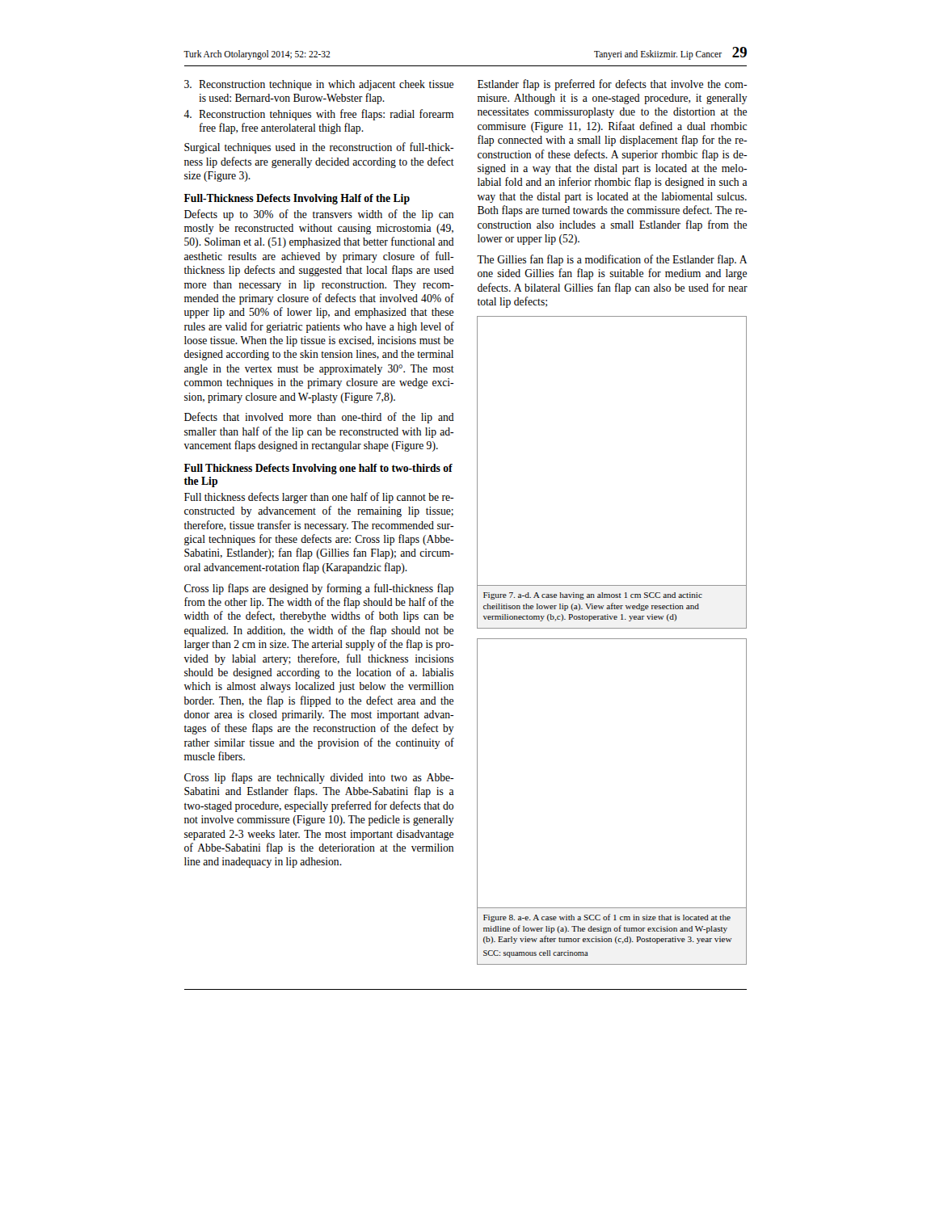Turk Arch Otolaryngol 2014; 52: 22-32 Tanyeri and Eskiizmir. Lip Cancer 29
3. Reconstruction technique in which adjacent cheek tissue is used: Bernard-von Burow-Webster flap.
4. Reconstruction tehniques with free flaps: radial forearm free flap, free anterolateral thigh flap.
Surgical techniques used in the reconstruction of full-thickness lip defects are generally decided according to the defect size (Figure 3).
Full-Thickness Defects Involving Half of the Lip
Defects up to 30% of the transvers width of the lip can mostly be reconstructed without causing microstomia (49, 50). Soliman et al. (51) emphasized that better functional and aesthetic results are achieved by primary closure of full-thickness lip defects and suggested that local flaps are used more than necessary in lip reconstruction. They recommended the primary closure of defects that involved 40% of upper lip and 50% of lower lip, and emphasized that these rules are valid for geriatric patients who have a high level of loose tissue. When the lip tissue is excised, incisions must be designed according to the skin tension lines, and the terminal angle in the vertex must be approximately 30°. The most common techniques in the primary closure are wedge excision, primary closure and W-plasty (Figure 7,8).
Defects that involved more than one-third of the lip and smaller than half of the lip can be reconstructed with lip advancement flaps designed in rectangular shape (Figure 9).
Full Thickness Defects Involving one half to two-thirds of the Lip
Full thickness defects larger than one half of lip cannot be reconstructed by advancement of the remaining lip tissue; therefore, tissue transfer is necessary. The recommended surgical techniques for these defects are: Cross lip flaps (Abbe-Sabatini, Estlander); fan flap (Gillies fan Flap); and circumoral advancement-rotation flap (Karapandzic flap).
Cross lip flaps are designed by forming a full-thickness flap from the other lip. The width of the flap should be half of the width of the defect, therebythe widths of both lips can be equalized. In addition, the width of the flap should not be larger than 2 cm in size. The arterial supply of the flap is provided by labial artery; therefore, full thickness incisions should be designed according to the location of a. labialis which is almost always localized just below the vermillion border. Then, the flap is flipped to the defect area and the donor area is closed primarily. The most important advantages of these flaps are the reconstruction of the defect by rather similar tissue and the provision of the continuity of muscle fibers.
Cross lip flaps are technically divided into two as Abbe-Sabatini and Estlander flaps. The Abbe-Sabatini flap is a two-staged procedure, especially preferred for defects that do not involve commissure (Figure 10). The pedicle is generally separated 2-3 weeks later. The most important disadvantage of Abbe-Sabatini flap is the deterioration at the vermilion line and inadequacy in lip adhesion.
Estlander flap is preferred for defects that involve the commisure. Although it is a one-staged procedure, it generally necessitates commissuroplasty due to the distortion at the commisure (Figure 11, 12). Rifaat defined a dual rhombic flap connected with a small lip displacement flap for the reconstruction of these defects. A superior rhombic flap is designed in a way that the distal part is located at the melolabial fold and an inferior rhombic flap is designed in such a way that the distal part is located at the labiomental sulcus. Both flaps are turned towards the commissure defect. The reconstruction also includes a small Estlander flap from the lower or upper lip (52).
The Gillies fan flap is a modification of the Estlander flap. A one sided Gillies fan flap is suitable for medium and large defects. A bilateral Gillies fan flap can also be used for near total lip defects;
Figure 7. a-d. A case having an almost 1 cm SCC and actinic cheilitison the lower lip (a). View after wedge resection and vermilionectomy (b,c). Postoperative 1. year view (d)
Figure 8. a-e. A case with a SCC of 1 cm in size that is located at the midline of lower lip (a). The design of tumor excision and W-plasty (b). Early view after tumor excision (c,d). Postoperative 3. year view SCC: squamous cell carcinoma